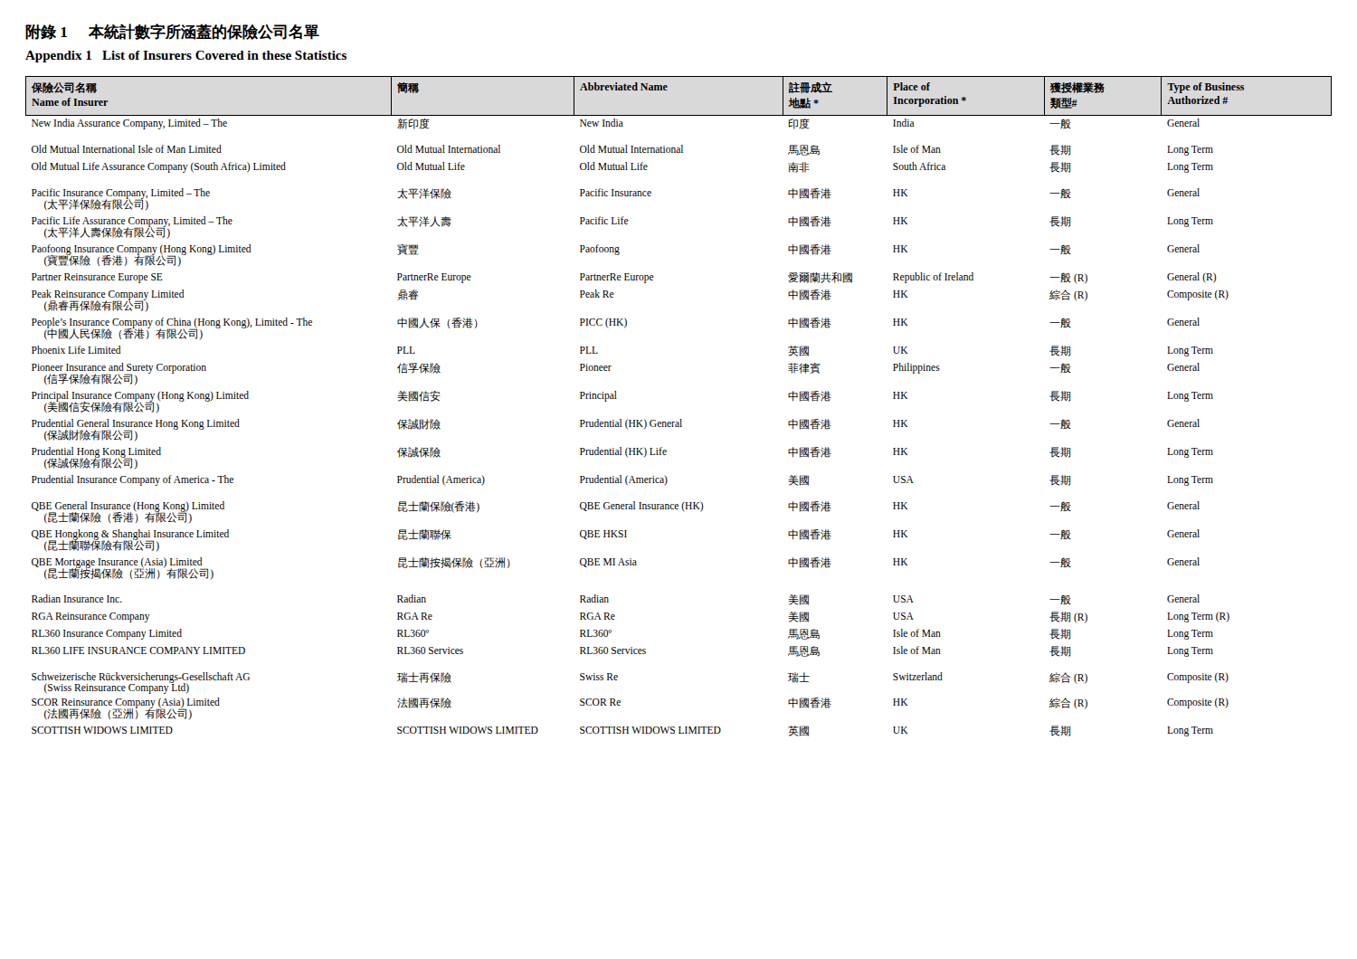附錄 1本統計數字所涵蓋的保險公司名單
Appendix 1 List of Insurers Covered in these Statistics
| 保險公司名稱 Name of Insurer | 簡稱 | Abbreviated Name | 註冊成立 地點 * | Place of Incorporation * | 獲授權業務 類型# | Type of Business Authorized # |
| --- | --- | --- | --- | --- | --- | --- |
| New India Assurance Company, Limited – The | 新印度 | New India | 印度 | India | 一般 | General |
| Old Mutual International Isle of Man Limited | Old Mutual International | Old Mutual International | 馬恩島 | Isle of Man | 長期 | Long Term |
| Old Mutual Life Assurance Company (South Africa) Limited | Old Mutual Life | Old Mutual Life | 南非 | South Africa | 長期 | Long Term |
| Pacific Insurance Company, Limited – The (太平洋保險有限公司) | 太平洋保險 | Pacific Insurance | 中國香港 | HK | 一般 | General |
| Pacific Life Assurance Company, Limited – The (太平洋人壽保險有限公司) | 太平洋人壽 | Pacific Life | 中國香港 | HK | 長期 | Long Term |
| Paofoong Insurance Company (Hong Kong) Limited (寶豐保險（香港）有限公司) | 寶豐 | Paofoong | 中國香港 | HK | 一般 | General |
| Partner Reinsurance Europe SE | PartnerRe Europe | PartnerRe Europe | 愛爾蘭共和國 | Republic of Ireland | 一般 (R) | General (R) |
| Peak Reinsurance Company Limited (鼎睿再保險有限公司) | 鼎睿 | Peak Re | 中國香港 | HK | 綜合 (R) | Composite (R) |
| People’s Insurance Company of China (Hong Kong), Limited - The (中國人民保險（香港）有限公司) | 中國人保（香港） | PICC (HK) | 中國香港 | HK | 一般 | General |
| Phoenix Life Limited | PLL | PLL | 英國 | UK | 長期 | Long Term |
| Pioneer Insurance and Surety Corporation (信孚保險有限公司) | 信孚保險 | Pioneer | 菲律賓 | Philippines | 一般 | General |
| Principal Insurance Company (Hong Kong) Limited (美國信安保險有限公司) | 美國信安 | Principal | 中國香港 | HK | 長期 | Long Term |
| Prudential General Insurance Hong Kong Limited (保誠財險有限公司) | 保誠財險 | Prudential (HK) General | 中國香港 | HK | 一般 | General |
| Prudential Hong Kong Limited (保誠保險有限公司) | 保誠保險 | Prudential (HK) Life | 中國香港 | HK | 長期 | Long Term |
| Prudential Insurance Company of America - The | Prudential (America) | Prudential (America) | 美國 | USA | 長期 | Long Term |
| QBE General Insurance (Hong Kong) Limited (昆士蘭保險（香港）有限公司) | 昆士蘭保險(香港) | QBE General Insurance (HK) | 中國香港 | HK | 一般 | General |
| QBE Hongkong & Shanghai Insurance Limited (昆士蘭聯保險有限公司) | 昆士蘭聯保 | QBE HKSI | 中國香港 | HK | 一般 | General |
| QBE Mortgage Insurance (Asia) Limited (昆士蘭按揭保險（亞洲）有限公司) | 昆士蘭按揭保險（亞洲） | QBE MI Asia | 中國香港 | HK | 一般 | General |
| Radian Insurance Inc. | Radian | Radian | 美國 | USA | 一般 | General |
| RGA Reinsurance Company | RGA Re | RGA Re | 美國 | USA | 長期 (R) | Long Term (R) |
| RL360 Insurance Company Limited | RL360º | RL360º | 馬恩島 | Isle of Man | 長期 | Long Term |
| RL360 LIFE INSURANCE COMPANY LIMITED | RL360 Services | RL360 Services | 馬恩島 | Isle of Man | 長期 | Long Term |
| Schweizerische Rückversicherungs-Gesellschaft AG (Swiss Reinsurance Company Ltd) | 瑞士再保險 | Swiss Re | 瑞士 | Switzerland | 綜合 (R) | Composite (R) |
| SCOR Reinsurance Company (Asia) Limited (法國再保險（亞洲）有限公司) | 法國再保險 | SCOR Re | 中國香港 | HK | 綜合 (R) | Composite (R) |
| SCOTTISH WIDOWS LIMITED | SCOTTISH WIDOWS LIMITED | SCOTTISH WIDOWS LIMITED | 英國 | UK | 長期 | Long Term |